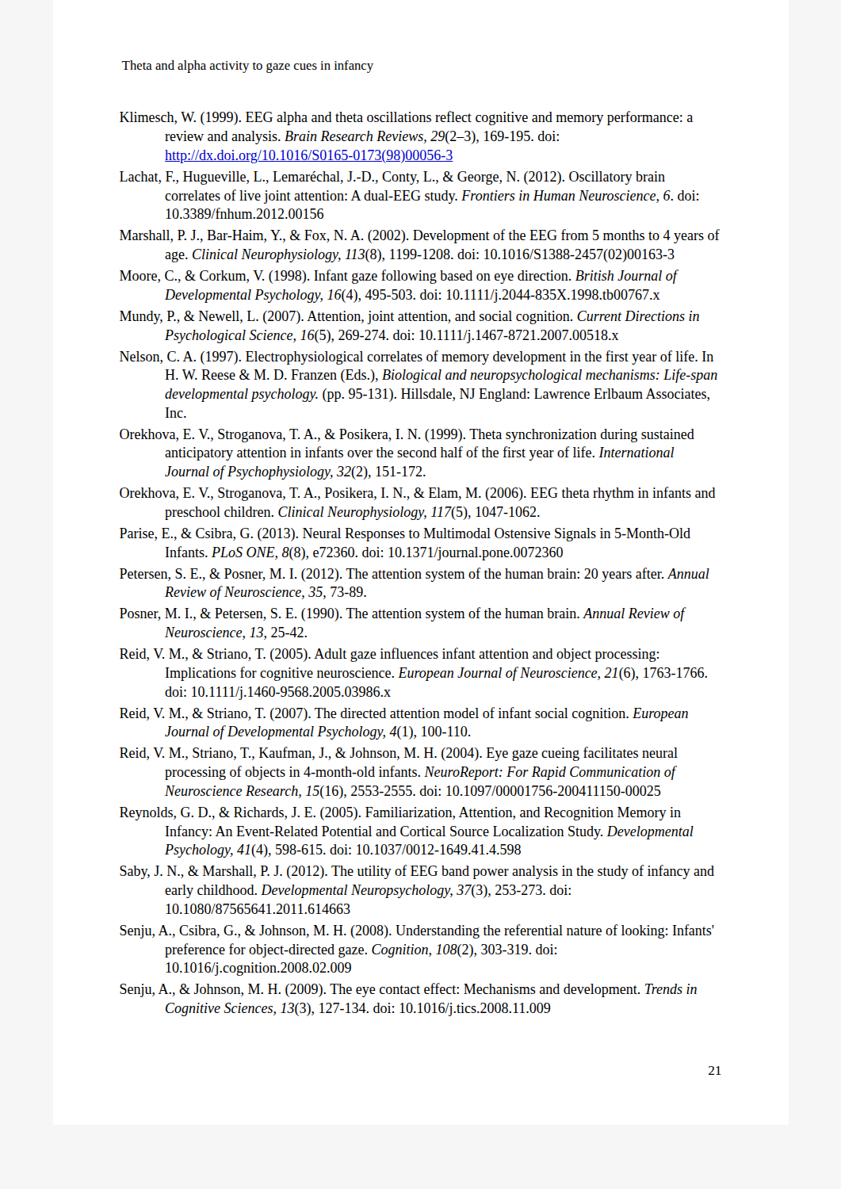Theta and alpha activity to gaze cues in infancy
Klimesch, W. (1999). EEG alpha and theta oscillations reflect cognitive and memory performance: a review and analysis. Brain Research Reviews, 29(2–3), 169-195. doi: http://dx.doi.org/10.1016/S0165-0173(98)00056-3
Lachat, F., Hugueville, L., Lemaréchal, J.-D., Conty, L., & George, N. (2012). Oscillatory brain correlates of live joint attention: A dual-EEG study. Frontiers in Human Neuroscience, 6. doi: 10.3389/fnhum.2012.00156
Marshall, P. J., Bar-Haim, Y., & Fox, N. A. (2002). Development of the EEG from 5 months to 4 years of age. Clinical Neurophysiology, 113(8), 1199-1208. doi: 10.1016/S1388-2457(02)00163-3
Moore, C., & Corkum, V. (1998). Infant gaze following based on eye direction. British Journal of Developmental Psychology, 16(4), 495-503. doi: 10.1111/j.2044-835X.1998.tb00767.x
Mundy, P., & Newell, L. (2007). Attention, joint attention, and social cognition. Current Directions in Psychological Science, 16(5), 269-274. doi: 10.1111/j.1467-8721.2007.00518.x
Nelson, C. A. (1997). Electrophysiological correlates of memory development in the first year of life. In H. W. Reese & M. D. Franzen (Eds.), Biological and neuropsychological mechanisms: Life-span developmental psychology. (pp. 95-131). Hillsdale, NJ England: Lawrence Erlbaum Associates, Inc.
Orekhova, E. V., Stroganova, T. A., & Posikera, I. N. (1999). Theta synchronization during sustained anticipatory attention in infants over the second half of the first year of life. International Journal of Psychophysiology, 32(2), 151-172.
Orekhova, E. V., Stroganova, T. A., Posikera, I. N., & Elam, M. (2006). EEG theta rhythm in infants and preschool children. Clinical Neurophysiology, 117(5), 1047-1062.
Parise, E., & Csibra, G. (2013). Neural Responses to Multimodal Ostensive Signals in 5-Month-Old Infants. PLoS ONE, 8(8), e72360. doi: 10.1371/journal.pone.0072360
Petersen, S. E., & Posner, M. I. (2012). The attention system of the human brain: 20 years after. Annual Review of Neuroscience, 35, 73-89.
Posner, M. I., & Petersen, S. E. (1990). The attention system of the human brain. Annual Review of Neuroscience, 13, 25-42.
Reid, V. M., & Striano, T. (2005). Adult gaze influences infant attention and object processing: Implications for cognitive neuroscience. European Journal of Neuroscience, 21(6), 1763-1766. doi: 10.1111/j.1460-9568.2005.03986.x
Reid, V. M., & Striano, T. (2007). The directed attention model of infant social cognition. European Journal of Developmental Psychology, 4(1), 100-110.
Reid, V. M., Striano, T., Kaufman, J., & Johnson, M. H. (2004). Eye gaze cueing facilitates neural processing of objects in 4-month-old infants. NeuroReport: For Rapid Communication of Neuroscience Research, 15(16), 2553-2555. doi: 10.1097/00001756-200411150-00025
Reynolds, G. D., & Richards, J. E. (2005). Familiarization, Attention, and Recognition Memory in Infancy: An Event-Related Potential and Cortical Source Localization Study. Developmental Psychology, 41(4), 598-615. doi: 10.1037/0012-1649.41.4.598
Saby, J. N., & Marshall, P. J. (2012). The utility of EEG band power analysis in the study of infancy and early childhood. Developmental Neuropsychology, 37(3), 253-273. doi: 10.1080/87565641.2011.614663
Senju, A., Csibra, G., & Johnson, M. H. (2008). Understanding the referential nature of looking: Infants' preference for object-directed gaze. Cognition, 108(2), 303-319. doi: 10.1016/j.cognition.2008.02.009
Senju, A., & Johnson, M. H. (2009). The eye contact effect: Mechanisms and development. Trends in Cognitive Sciences, 13(3), 127-134. doi: 10.1016/j.tics.2008.11.009
21